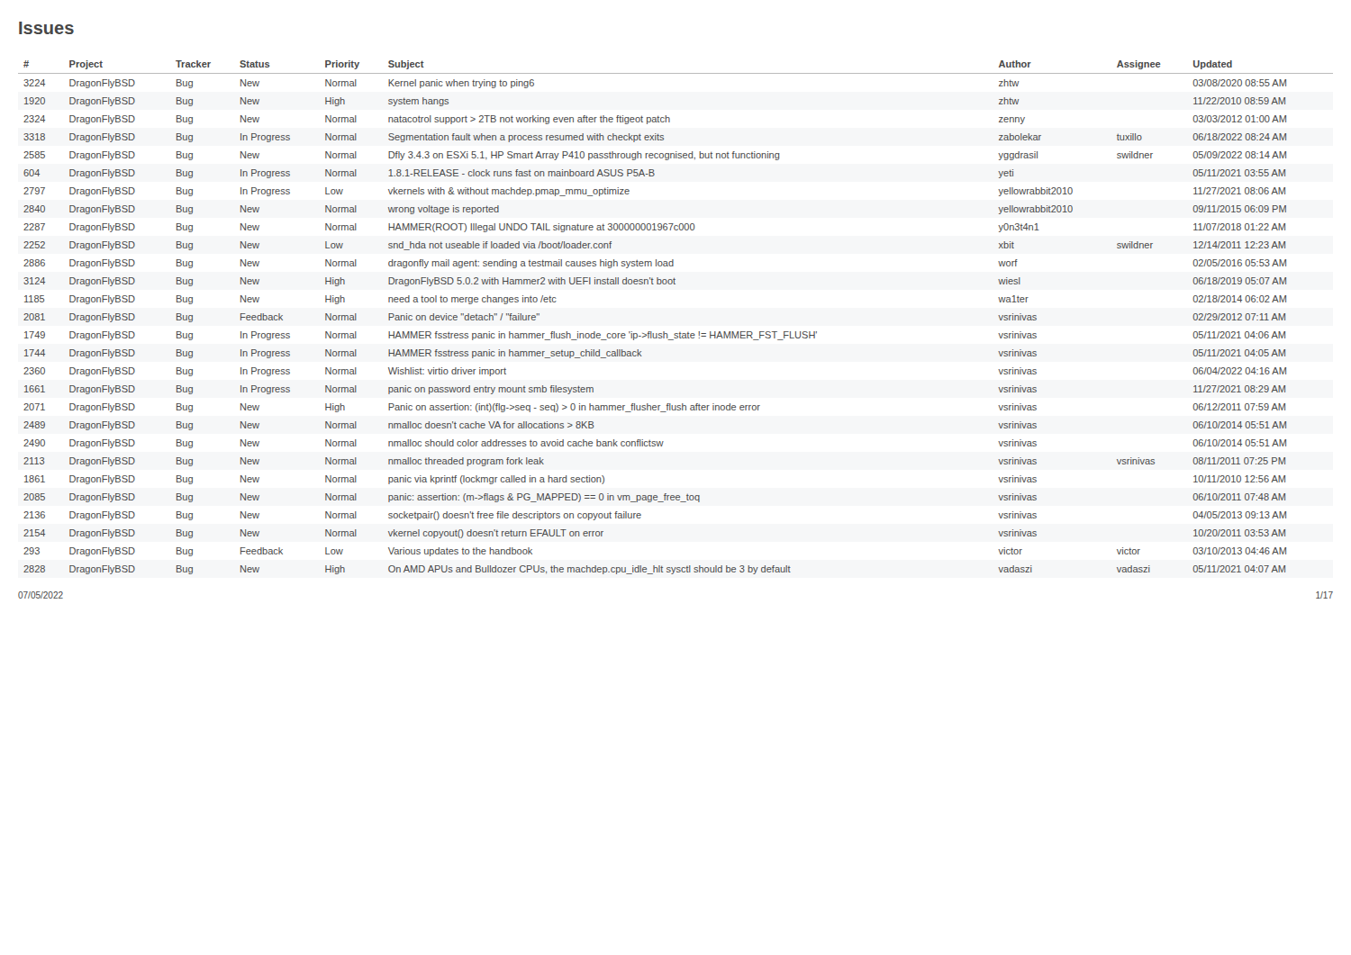Issues
| # | Project | Tracker | Status | Priority | Subject | Author | Assignee | Updated |
| --- | --- | --- | --- | --- | --- | --- | --- | --- |
| 3224 | DragonFlyBSD | Bug | New | Normal | Kernel panic when trying to ping6 | zhtw | | 03/08/2020 08:55 AM |
| 1920 | DragonFlyBSD | Bug | New | High | system hangs | zhtw | | 11/22/2010 08:59 AM |
| 2324 | DragonFlyBSD | Bug | New | Normal | natacotrol support > 2TB not working even after the ftigeot patch | zenny | | 03/03/2012 01:00 AM |
| 3318 | DragonFlyBSD | Bug | In Progress | Normal | Segmentation fault when a process resumed with checkpt exits | zabolekar | tuxillo | 06/18/2022 08:24 AM |
| 2585 | DragonFlyBSD | Bug | New | Normal | Dfly 3.4.3 on ESXi 5.1, HP Smart Array P410 passthrough recognised, but not functioning | yggdrasil | swildner | 05/09/2022 08:14 AM |
| 604 | DragonFlyBSD | Bug | In Progress | Normal | 1.8.1-RELEASE - clock runs fast on mainboard ASUS P5A-B | yeti | | 05/11/2021 03:55 AM |
| 2797 | DragonFlyBSD | Bug | In Progress | Low | vkernels with & without machdep.pmap_mmu_optimize | yellowrabbit2010 | | 11/27/2021 08:06 AM |
| 2840 | DragonFlyBSD | Bug | New | Normal | wrong voltage is reported | yellowrabbit2010 | | 09/11/2015 06:09 PM |
| 2287 | DragonFlyBSD | Bug | New | Normal | HAMMER(ROOT) Illegal UNDO TAIL signature at 300000001967c000 | y0n3t4n1 | | 11/07/2018 01:22 AM |
| 2252 | DragonFlyBSD | Bug | New | Low | snd_hda not useable if loaded via /boot/loader.conf | xbit | swildner | 12/14/2011 12:23 AM |
| 2886 | DragonFlyBSD | Bug | New | Normal | dragonfly mail agent: sending a testmail causes high system load | worf | | 02/05/2016 05:53 AM |
| 3124 | DragonFlyBSD | Bug | New | High | DragonFlyBSD 5.0.2 with Hammer2 with UEFI install doesn't boot | wiesl | | 06/18/2019 05:07 AM |
| 1185 | DragonFlyBSD | Bug | New | High | need a tool to merge changes into /etc | wa1ter | | 02/18/2014 06:02 AM |
| 2081 | DragonFlyBSD | Bug | Feedback | Normal | Panic on device "detach" / "failure" | vsrinivas | | 02/29/2012 07:11 AM |
| 1749 | DragonFlyBSD | Bug | In Progress | Normal | HAMMER fsstress panic in hammer_flush_inode_core 'ip->flush_state != HAMMER_FST_FLUSH' | vsrinivas | | 05/11/2021 04:06 AM |
| 1744 | DragonFlyBSD | Bug | In Progress | Normal | HAMMER fsstress panic in hammer_setup_child_callback | vsrinivas | | 05/11/2021 04:05 AM |
| 2360 | DragonFlyBSD | Bug | In Progress | Normal | Wishlist: virtio driver import | vsrinivas | | 06/04/2022 04:16 AM |
| 1661 | DragonFlyBSD | Bug | In Progress | Normal | panic on password entry mount smb filesystem | vsrinivas | | 11/27/2021 08:29 AM |
| 2071 | DragonFlyBSD | Bug | New | High | Panic on assertion: (int)(flg->seq - seq) > 0 in hammer_flusher_flush after inode error | vsrinivas | | 06/12/2011 07:59 AM |
| 2489 | DragonFlyBSD | Bug | New | Normal | nmalloc doesn't cache VA for allocations > 8KB | vsrinivas | | 06/10/2014 05:51 AM |
| 2490 | DragonFlyBSD | Bug | New | Normal | nmalloc should color addresses to avoid cache bank conflictsw | vsrinivas | | 06/10/2014 05:51 AM |
| 2113 | DragonFlyBSD | Bug | New | Normal | nmalloc threaded program fork leak | vsrinivas | vsrinivas | 08/11/2011 07:25 PM |
| 1861 | DragonFlyBSD | Bug | New | Normal | panic via kprintf (lockmgr called in a hard section) | vsrinivas | | 10/11/2010 12:56 AM |
| 2085 | DragonFlyBSD | Bug | New | Normal | panic: assertion: (m->flags & PG_MAPPED) == 0 in vm_page_free_toq | vsrinivas | | 06/10/2011 07:48 AM |
| 2136 | DragonFlyBSD | Bug | New | Normal | socketpair() doesn't free file descriptors on copyout failure | vsrinivas | | 04/05/2013 09:13 AM |
| 2154 | DragonFlyBSD | Bug | New | Normal | vkernel copyout() doesn't return EFAULT on error | vsrinivas | | 10/20/2011 03:53 AM |
| 293 | DragonFlyBSD | Bug | Feedback | Low | Various updates to the handbook | victor | victor | 03/10/2013 04:46 AM |
| 2828 | DragonFlyBSD | Bug | New | High | On AMD APUs and Bulldozer CPUs, the machdep.cpu_idle_hlt sysctl should be 3 by default | vadaszi | vadaszi | 05/11/2021 04:07 AM |
07/05/2022 1/17